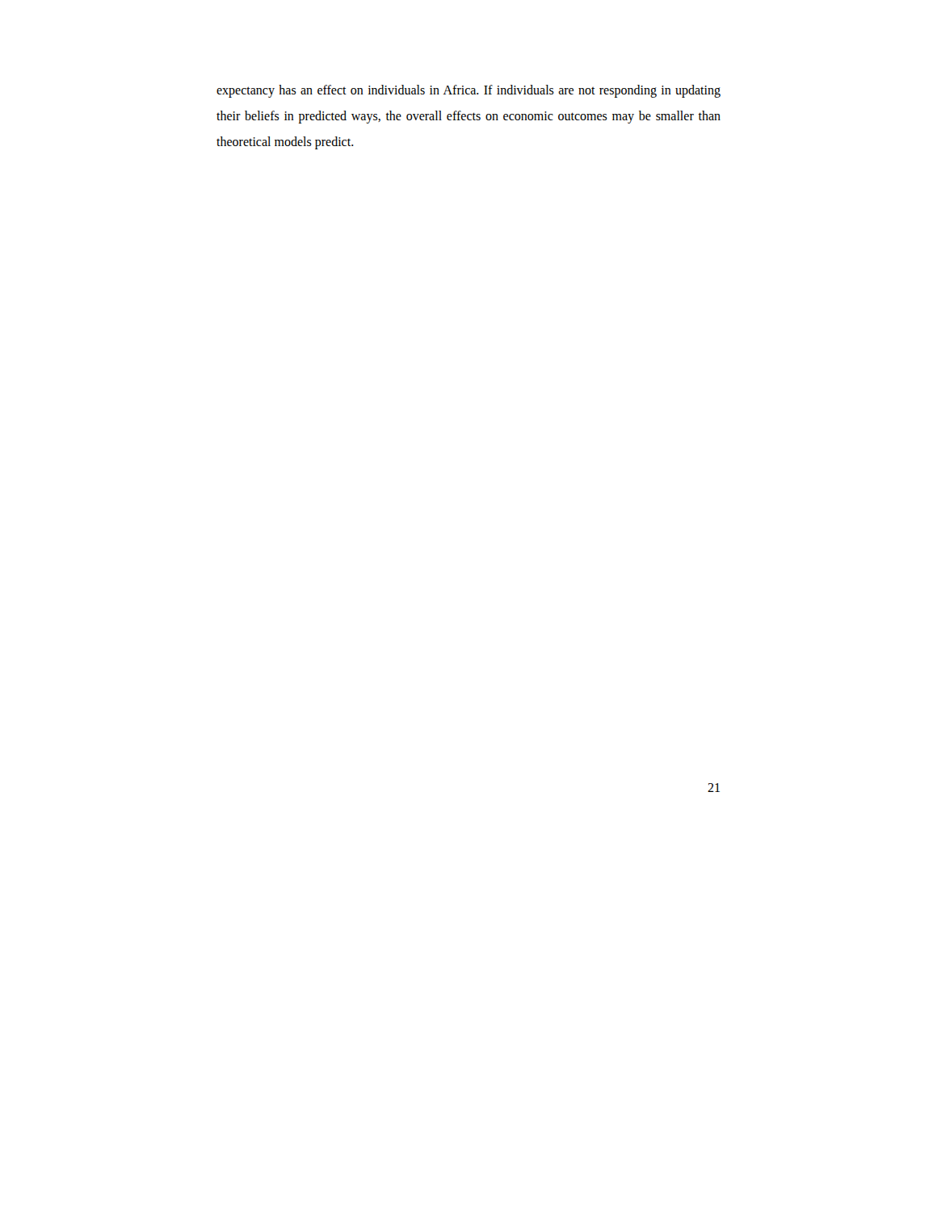expectancy has an effect on individuals in Africa. If individuals are not responding in updating their beliefs in predicted ways, the overall effects on economic outcomes may be smaller than theoretical models predict.
21